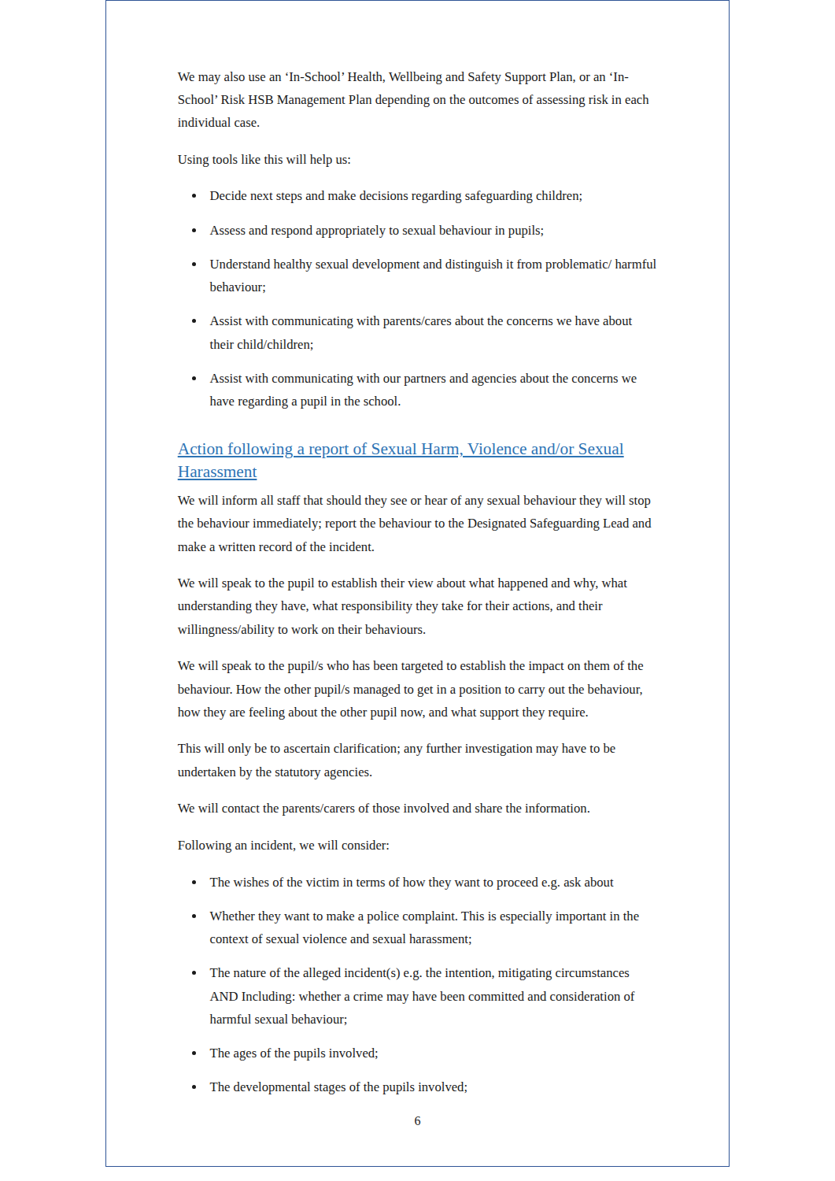We may also use an ‘In-School’ Health, Wellbeing and Safety Support Plan, or an ‘In-School’ Risk HSB Management Plan depending on the outcomes of assessing risk in each individual case.
Using tools like this will help us:
Decide next steps and make decisions regarding safeguarding children;
Assess and respond appropriately to sexual behaviour in pupils;
Understand healthy sexual development and distinguish it from problematic/ harmful behaviour;
Assist with communicating with parents/cares about the concerns we have about their child/children;
Assist with communicating with our partners and agencies about the concerns we have regarding a pupil in the school.
Action following a report of Sexual Harm, Violence and/or Sexual Harassment
We will inform all staff that should they see or hear of any sexual behaviour they will stop the behaviour immediately; report the behaviour to the Designated Safeguarding Lead and make a written record of the incident.
We will speak to the pupil to establish their view about what happened and why, what understanding they have, what responsibility they take for their actions, and their willingness/ability to work on their behaviours.
We will speak to the pupil/s who has been targeted to establish the impact on them of the behaviour. How the other pupil/s managed to get in a position to carry out the behaviour, how they are feeling about the other pupil now, and what support they require.
This will only be to ascertain clarification; any further investigation may have to be undertaken by the statutory agencies.
We will contact the parents/carers of those involved and share the information.
Following an incident, we will consider:
The wishes of the victim in terms of how they want to proceed e.g. ask about
Whether they want to make a police complaint. This is especially important in the context of sexual violence and sexual harassment;
The nature of the alleged incident(s) e.g. the intention, mitigating circumstances AND Including: whether a crime may have been committed and consideration of harmful sexual behaviour;
The ages of the pupils involved;
The developmental stages of the pupils involved;
6